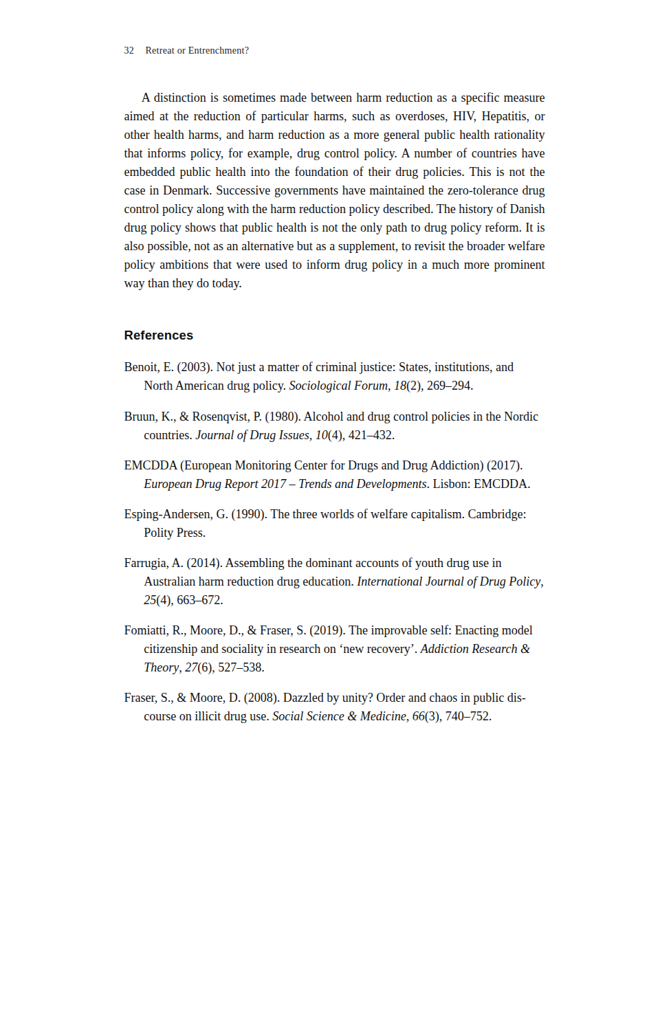32 Retreat or Entrenchment?
A distinction is sometimes made between harm reduction as a specific measure aimed at the reduction of particular harms, such as overdoses, HIV, Hepatitis, or other health harms, and harm reduction as a more general public health rationality that informs policy, for example, drug control policy. A number of countries have embedded public health into the foundation of their drug policies. This is not the case in Denmark. Successive governments have maintained the zero-tolerance drug control policy along with the harm reduction policy described. The history of Danish drug policy shows that public health is not the only path to drug policy reform. It is also possible, not as an alternative but as a supplement, to revisit the broader welfare policy ambitions that were used to inform drug policy in a much more prominent way than they do today.
References
Benoit, E. (2003). Not just a matter of criminal justice: States, institutions, and North American drug policy. Sociological Forum, 18(2), 269–294.
Bruun, K., & Rosenqvist, P. (1980). Alcohol and drug control policies in the Nordic countries. Journal of Drug Issues, 10(4), 421–432.
EMCDDA (European Monitoring Center for Drugs and Drug Addiction) (2017). European Drug Report 2017 – Trends and Developments. Lisbon: EMCDDA.
Esping-Andersen, G. (1990). The three worlds of welfare capitalism. Cambridge: Polity Press.
Farrugia, A. (2014). Assembling the dominant accounts of youth drug use in Australian harm reduction drug education. International Journal of Drug Policy, 25(4), 663–672.
Fomiatti, R., Moore, D., & Fraser, S. (2019). The improvable self: Enacting model citizenship and sociality in research on ‘new recovery’. Addiction Research & Theory, 27(6), 527–538.
Fraser, S., & Moore, D. (2008). Dazzled by unity? Order and chaos in public discourse on illicit drug use. Social Science & Medicine, 66(3), 740–752.